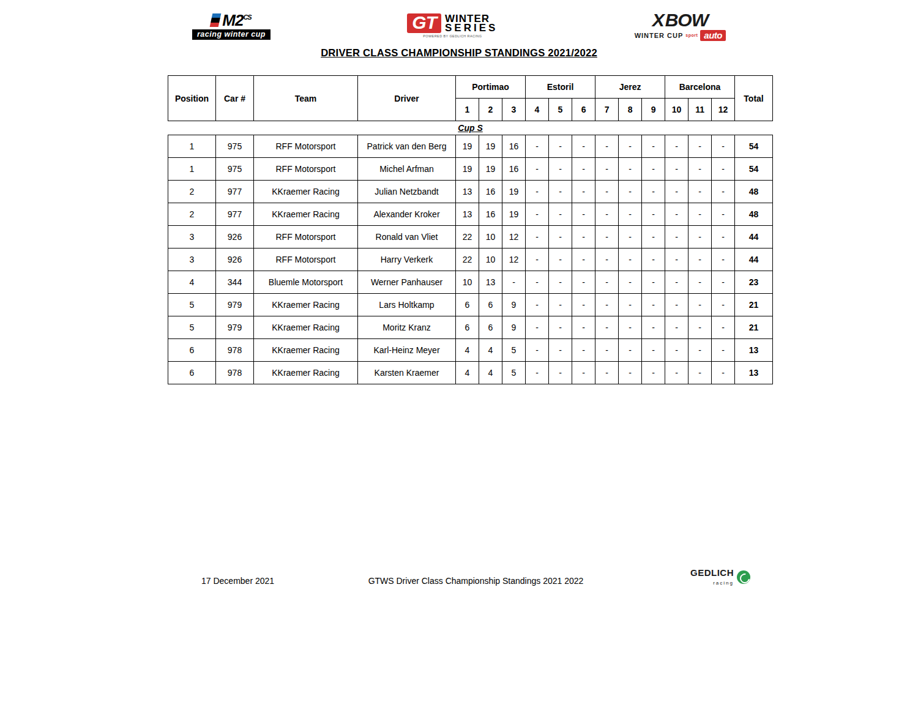M2CS
racing winter cup
GT
Winter
Series
powered by GEDLICH Racing
XBOW
Winter Cup sport auto
DRIVER CLASS CHAMPIONSHIP STANDINGS 2021/2022
| Position | Car # | Team | Driver | Portimao | Estoril | Jerez | Barcelona | Total |
| --- | --- | --- | --- | --- | --- | --- | --- | --- |
| 1 | 2 | 3 | 4 | 5 | 6 | 7 | 8 | 9 | 10 | 11 | 12 |
| Cup S |
| 1 | 975 | RFF Motorsport | Patrick van den Berg | 19 | 19 | 16 | - | - | - | - | - | - | - | - | - | 54 |
| 1 | 975 | RFF Motorsport | Michel Arfman | 19 | 19 | 16 | - | - | - | - | - | - | - | - | - | 54 |
| 2 | 977 | KKraemer Racing | Julian Netzbandt | 13 | 16 | 19 | - | - | - | - | - | - | - | - | - | 48 |
| 2 | 977 | KKraemer Racing | Alexander Kroker | 13 | 16 | 19 | - | - | - | - | - | - | - | - | - | 48 |
| 3 | 926 | RFF Motorsport | Ronald van Vliet | 22 | 10 | 12 | - | - | - | - | - | - | - | - | - | 44 |
| 3 | 926 | RFF Motorsport | Harry Verkerk | 22 | 10 | 12 | - | - | - | - | - | - | - | - | - | 44 |
| 4 | 344 | Bluemle Motorsport | Werner Panhauser | 10 | 13 | - | - | - | - | - | - | - | - | - | - | 23 |
| 5 | 979 | KKraemer Racing | Lars Holtkamp | 6 | 6 | 9 | - | - | - | - | - | - | - | - | - | 21 |
| 5 | 979 | KKraemer Racing | Moritz Kranz | 6 | 6 | 9 | - | - | - | - | - | - | - | - | - | 21 |
| 6 | 978 | KKraemer Racing | Karl-Heinz Meyer | 4 | 4 | 5 | - | - | - | - | - | - | - | - | - | 13 |
| 6 | 978 | KKraemer Racing | Karsten Kraemer | 4 | 4 | 5 | - | - | - | - | - | - | - | - | - | 13 |
17 December 2021
GTWS Driver Class Championship Standings 2021 2022
GEDLICH
racing